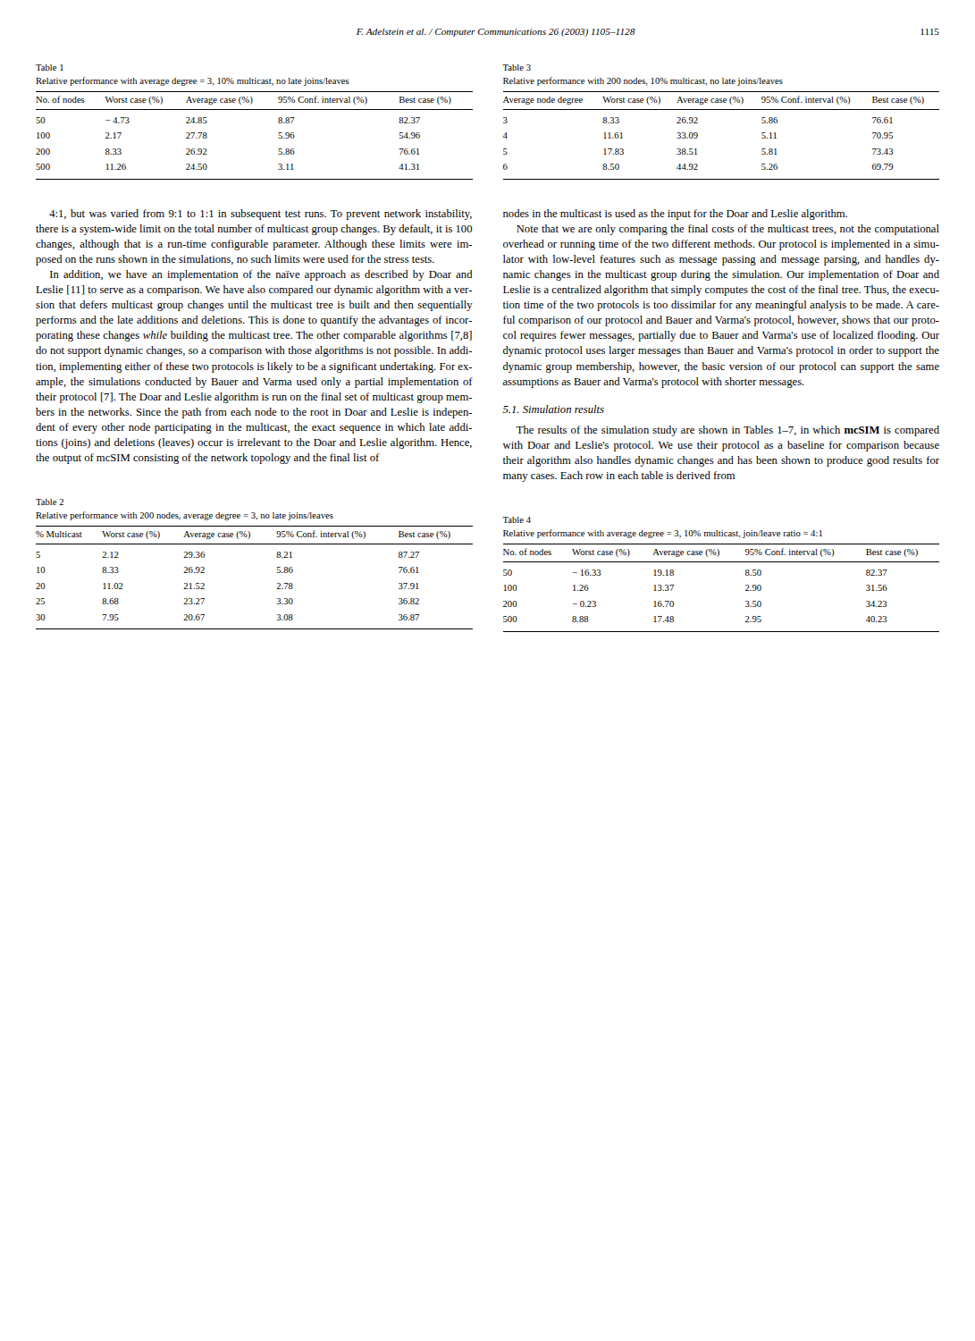F. Adelstein et al. / Computer Communications 26 (2003) 1105–1128 1115
Table 1 Relative performance with average degree = 3, 10% multicast, no late joins/leaves
| No. of nodes | Worst case (%) | Average case (%) | 95% Conf. interval (%) | Best case (%) |
| --- | --- | --- | --- | --- |
| 50 | − 4.73 | 24.85 | 8.87 | 82.37 |
| 100 | 2.17 | 27.78 | 5.96 | 54.96 |
| 200 | 8.33 | 26.92 | 5.86 | 76.61 |
| 500 | 11.26 | 24.50 | 3.11 | 41.31 |
4:1, but was varied from 9:1 to 1:1 in subsequent test runs. To prevent network instability, there is a system-wide limit on the total number of multicast group changes. By default, it is 100 changes, although that is a run-time configurable parameter. Although these limits were imposed on the runs shown in the simulations, no such limits were used for the stress tests.
In addition, we have an implementation of the naïve approach as described by Doar and Leslie [11] to serve as a comparison. We have also compared our dynamic algorithm with a version that defers multicast group changes until the multicast tree is built and then sequentially performs and the late additions and deletions. This is done to quantify the advantages of incorporating these changes while building the multicast tree. The other comparable algorithms [7,8] do not support dynamic changes, so a comparison with those algorithms is not possible. In addition, implementing either of these two protocols is likely to be a significant undertaking. For example, the simulations conducted by Bauer and Varma used only a partial implementation of their protocol [7]. The Doar and Leslie algorithm is run on the final set of multicast group members in the networks. Since the path from each node to the root in Doar and Leslie is independent of every other node participating in the multicast, the exact sequence in which late additions (joins) and deletions (leaves) occur is irrelevant to the Doar and Leslie algorithm. Hence, the output of mcSIM consisting of the network topology and the final list of
Table 2 Relative performance with 200 nodes, average degree = 3, no late joins/leaves
| % Multicast | Worst case (%) | Average case (%) | 95% Conf. interval (%) | Best case (%) |
| --- | --- | --- | --- | --- |
| 5 | 2.12 | 29.36 | 8.21 | 87.27 |
| 10 | 8.33 | 26.92 | 5.86 | 76.61 |
| 20 | 11.02 | 21.52 | 2.78 | 37.91 |
| 25 | 8.68 | 23.27 | 3.30 | 36.82 |
| 30 | 7.95 | 20.67 | 3.08 | 36.87 |
Table 3 Relative performance with 200 nodes, 10% multicast, no late joins/leaves
| Average node degree | Worst case (%) | Average case (%) | 95% Conf. interval (%) | Best case (%) |
| --- | --- | --- | --- | --- |
| 3 | 8.33 | 26.92 | 5.86 | 76.61 |
| 4 | 11.61 | 33.09 | 5.11 | 70.95 |
| 5 | 17.83 | 38.51 | 5.81 | 73.43 |
| 6 | 8.50 | 44.92 | 5.26 | 69.79 |
nodes in the multicast is used as the input for the Doar and Leslie algorithm.
Note that we are only comparing the final costs of the multicast trees, not the computational overhead or running time of the two different methods. Our protocol is implemented in a simulator with low-level features such as message passing and message parsing, and handles dynamic changes in the multicast group during the simulation. Our implementation of Doar and Leslie is a centralized algorithm that simply computes the cost of the final tree. Thus, the execution time of the two protocols is too dissimilar for any meaningful analysis to be made. A careful comparison of our protocol and Bauer and Varma's protocol, however, shows that our protocol requires fewer messages, partially due to Bauer and Varma's use of localized flooding. Our dynamic protocol uses larger messages than Bauer and Varma's protocol in order to support the dynamic group membership, however, the basic version of our protocol can support the same assumptions as Bauer and Varma's protocol with shorter messages.
5.1. Simulation results
The results of the simulation study are shown in Tables 1–7, in which mcSIM is compared with Doar and Leslie's protocol. We use their protocol as a baseline for comparison because their algorithm also handles dynamic changes and has been shown to produce good results for many cases. Each row in each table is derived from
Table 4 Relative performance with average degree = 3, 10% multicast, join/leave ratio = 4:1
| No. of nodes | Worst case (%) | Average case (%) | 95% Conf. interval (%) | Best case (%) |
| --- | --- | --- | --- | --- |
| 50 | − 16.33 | 19.18 | 8.50 | 82.37 |
| 100 | 1.26 | 13.37 | 2.90 | 31.56 |
| 200 | − 0.23 | 16.70 | 3.50 | 34.23 |
| 500 | 8.88 | 17.48 | 2.95 | 40.23 |